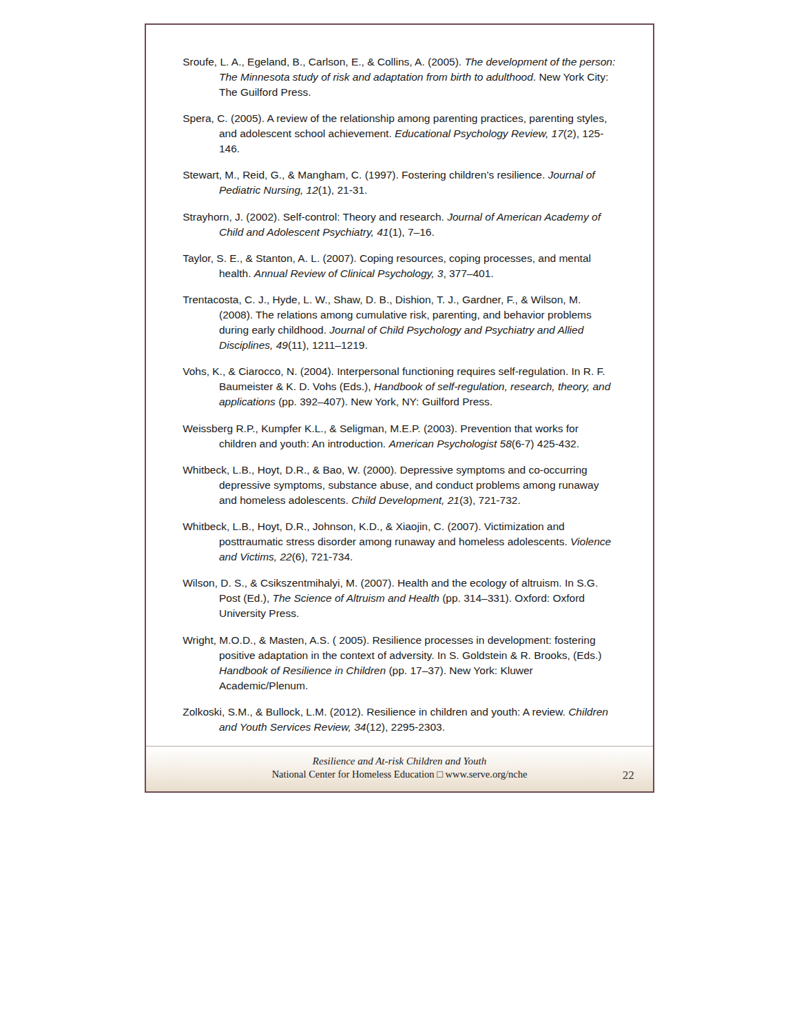Sroufe, L. A., Egeland, B., Carlson, E., & Collins, A. (2005). The development of the person: The Minnesota study of risk and adaptation from birth to adulthood. New York City: The Guilford Press.
Spera, C. (2005). A review of the relationship among parenting practices, parenting styles, and adolescent school achievement. Educational Psychology Review, 17(2), 125-146.
Stewart, M., Reid, G., & Mangham, C. (1997). Fostering children’s resilience. Journal of Pediatric Nursing, 12(1), 21-31.
Strayhorn, J. (2002). Self-control: Theory and research. Journal of American Academy of Child and Adolescent Psychiatry, 41(1), 7–16.
Taylor, S. E., & Stanton, A. L. (2007). Coping resources, coping processes, and mental health. Annual Review of Clinical Psychology, 3, 377–401.
Trentacosta, C. J., Hyde, L. W., Shaw, D. B., Dishion, T. J., Gardner, F., & Wilson, M. (2008). The relations among cumulative risk, parenting, and behavior problems during early childhood. Journal of Child Psychology and Psychiatry and Allied Disciplines, 49(11), 1211–1219.
Vohs, K., & Ciarocco, N. (2004). Interpersonal functioning requires self-regulation. In R. F. Baumeister & K. D. Vohs (Eds.), Handbook of self-regulation, research, theory, and applications (pp. 392–407). New York, NY: Guilford Press.
Weissberg R.P., Kumpfer K.L., & Seligman, M.E.P. (2003). Prevention that works for children and youth: An introduction. American Psychologist 58(6-7) 425-432.
Whitbeck, L.B., Hoyt, D.R., & Bao, W. (2000). Depressive symptoms and co-occurring depressive symptoms, substance abuse, and conduct problems among runaway and homeless adolescents. Child Development, 21(3), 721-732.
Whitbeck, L.B., Hoyt, D.R., Johnson, K.D., & Xiaojin, C. (2007). Victimization and posttraumatic stress disorder among runaway and homeless adolescents. Violence and Victims, 22(6), 721-734.
Wilson, D. S., & Csikszentmihalyi, M. (2007). Health and the ecology of altruism. In S.G. Post (Ed.), The Science of Altruism and Health (pp. 314–331). Oxford: Oxford University Press.
Wright, M.O.D., & Masten, A.S. ( 2005). Resilience processes in development: fostering positive adaptation in the context of adversity. In S. Goldstein & R. Brooks, (Eds.) Handbook of Resilience in Children (pp. 17–37). New York: Kluwer Academic/Plenum.
Zolkoski, S.M., & Bullock, L.M. (2012). Resilience in children and youth: A review. Children and Youth Services Review, 34(12), 2295-2303.
Resilience and At-risk Children and Youth
National Center for Homeless Education □ www.serve.org/nche
22